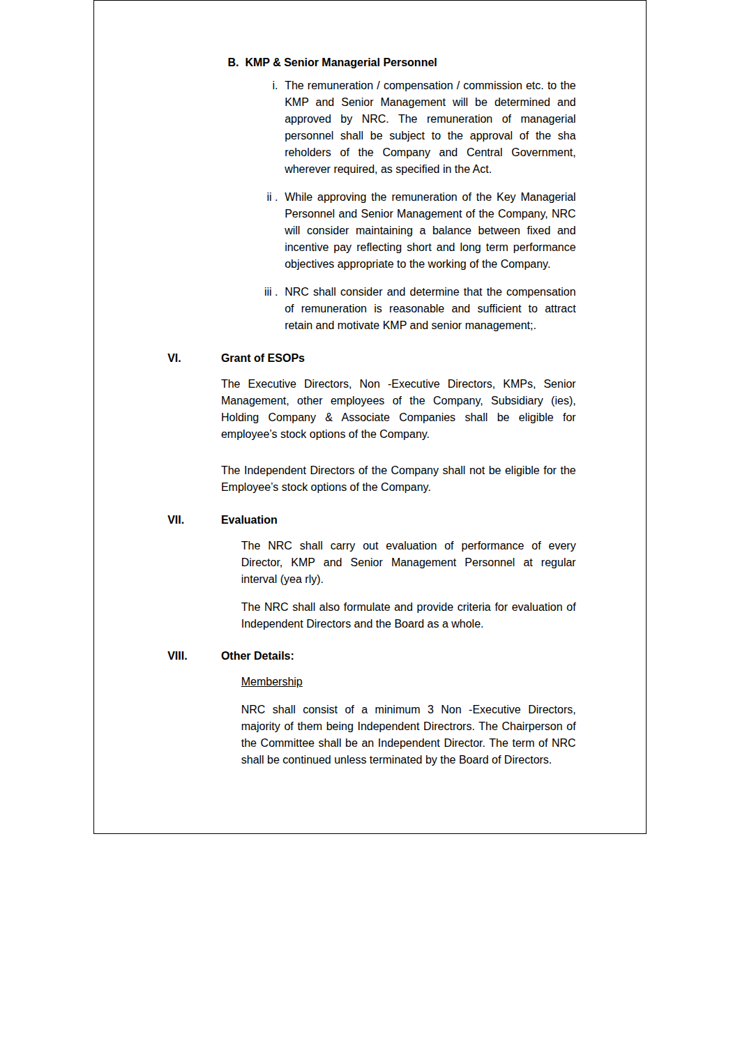B. KMP & Senior Managerial Personnel
i. The remuneration / compensation / commission etc. to the KMP and Senior Management will be determined and approved by NRC. The remuneration of managerial personnel shall be subject to the approval of the sha reholders of the Company and Central Government, wherever required, as specified in the Act.
ii . While approving the remuneration of the Key Managerial Personnel and Senior Management of the Company, NRC will consider maintaining a balance between fixed and incentive pay reflecting short and long term performance objectives appropriate to the working of the Company.
iii . NRC shall consider and determine that the compensation of remuneration is reasonable and sufficient to attract retain and motivate KMP and senior management;.
VI. Grant of ESOPs
The Executive Directors, Non -Executive Directors, KMPs, Senior Management, other employees of the Company, Subsidiary (ies), Holding Company & Associate Companies shall be eligible for employee’s stock options of the Company.
The Independent Directors of the Company shall not be eligible for the Employee’s stock options of the Company.
VII. Evaluation
The NRC shall carry out evaluation of performance of every Director, KMP and Senior Management Personnel at regular interval (yea rly).
The NRC shall also formulate and provide criteria for evaluation of Independent Directors and the Board as a whole.
VIII. Other Details:
Membership
NRC shall consist of a minimum 3 Non -Executive Directors, majority of them being Independent Directrors. The Chairperson of the Committee shall be an Independent Director. The term of NRC shall be continued unless terminated by the Board of Directors.